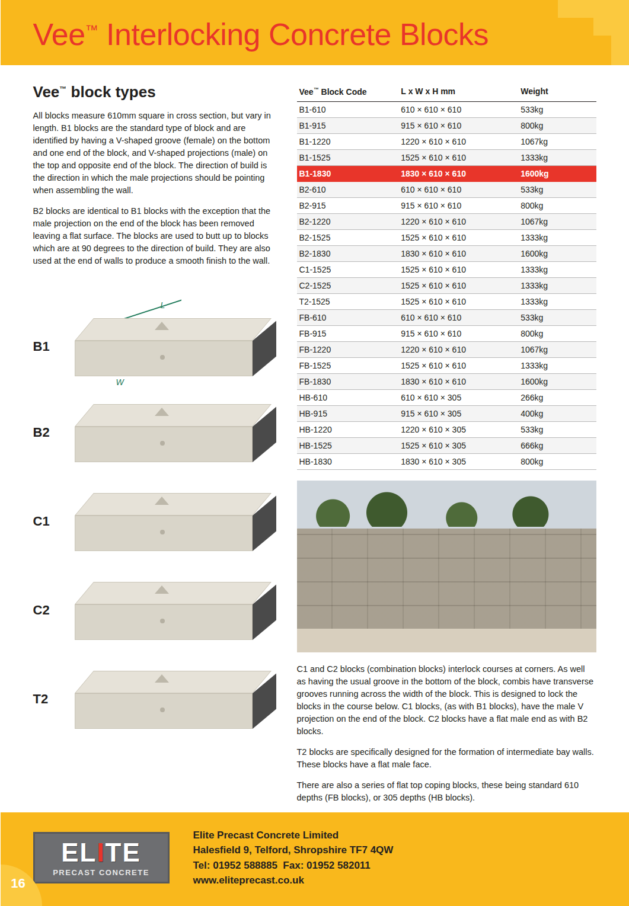Vee™ Interlocking Concrete Blocks
Vee™ block types
All blocks measure 610mm square in cross section, but vary in length. B1 blocks are the standard type of block and are identified by having a V-shaped groove (female) on the bottom and one end of the block, and V-shaped projections (male) on the top and opposite end of the block. The direction of build is the direction in which the male projections should be pointing when assembling the wall.
B2 blocks are identical to B1 blocks with the exception that the male projection on the end of the block has been removed leaving a flat surface. The blocks are used to butt up to blocks which are at 90 degrees to the direction of build. They are also used at the end of walls to produce a smooth finish to the wall.
L H W B1
B2
C1
C2
T2
| Vee ™ Block Code | L x W x H mm | Weight |
| --- | --- | --- |
| B1-610 | 610 × 610 × 610 | 533kg |
| B1-915 | 915 × 610 × 610 | 800kg |
| B1-1220 | 1220 × 610 × 610 | 1067kg |
| B1-1525 | 1525 × 610 × 610 | 1333kg |
| B1-1830 | 1830 × 610 × 610 | 1600kg |
| B2-610 | 610 × 610 × 610 | 533kg |
| B2-915 | 915 × 610 × 610 | 800kg |
| B2-1220 | 1220 × 610 × 610 | 1067kg |
| B2-1525 | 1525 × 610 × 610 | 1333kg |
| B2-1830 | 1830 × 610 × 610 | 1600kg |
| C1-1525 | 1525 × 610 × 610 | 1333kg |
| C2-1525 | 1525 × 610 × 610 | 1333kg |
| T2-1525 | 1525 × 610 × 610 | 1333kg |
| FB-610 | 610 × 610 × 610 | 533kg |
| FB-915 | 915 × 610 × 610 | 800kg |
| FB-1220 | 1220 × 610 × 610 | 1067kg |
| FB-1525 | 1525 × 610 × 610 | 1333kg |
| FB-1830 | 1830 × 610 × 610 | 1600kg |
| HB-610 | 610 × 610 × 305 | 266kg |
| HB-915 | 915 × 610 × 305 | 400kg |
| HB-1220 | 1220 × 610 × 305 | 533kg |
| HB-1525 | 1525 × 610 × 305 | 666kg |
| HB-1830 | 1830 × 610 × 305 | 800kg |
C1 and C2 blocks (combination blocks) interlock courses at corners. As well as having the usual groove in the bottom of the block, combis have transverse grooves running across the width of the block. This is designed to lock the blocks in the course below. C1 blocks, (as with B1 blocks), have the male V projection on the end of the block. C2 blocks have a flat male end as with B2 blocks.
T2 blocks are specifically designed for the formation of intermediate bay walls. These blocks have a flat male face.
There are also a series of flat top coping blocks, these being standard 610 depths (FB blocks), or 305 depths (HB blocks).
ELITE
PRECAST CONCRETE
Elite Precast Concrete Limited
Halesfield 9, Telford, Shropshire TF7 4QW
Tel: 01952 588885 Fax: 01952 582011
www.eliteprecast.co.uk
16